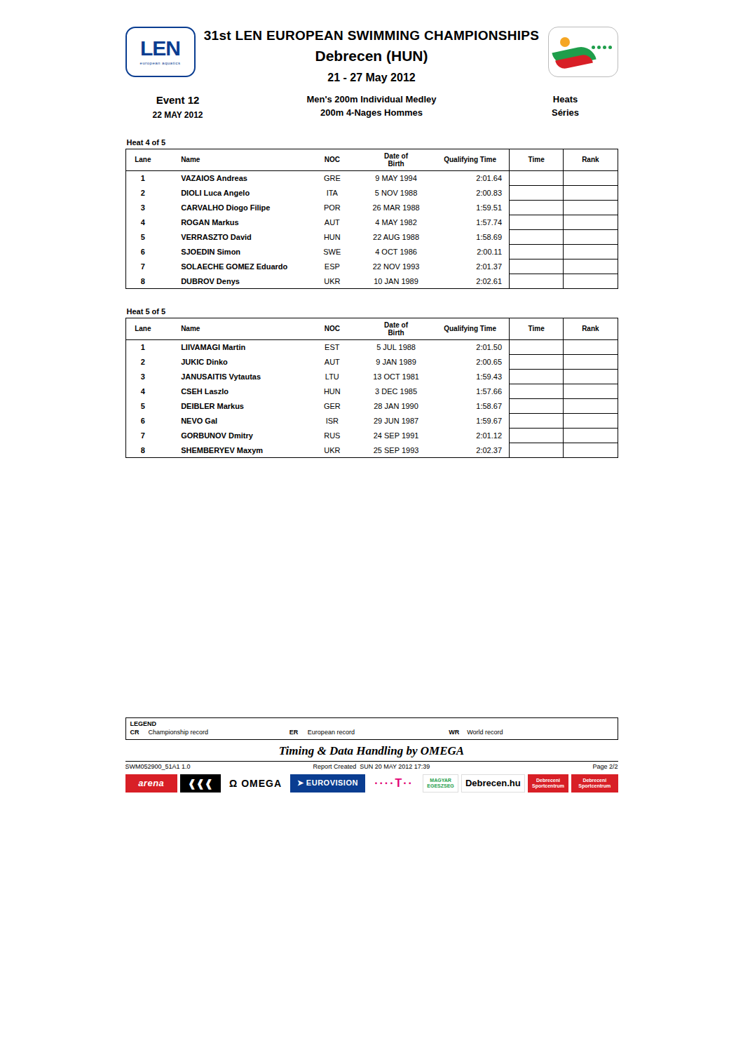LEN
european aquatics
31st LEN EUROPEAN SWIMMING CHAMPIONSHIPS
Debrecen (HUN)
21 - 27 May 2012
Event 12
22 MAY 2012
Men's 200m Individual Medley
200m 4-Nages Hommes
Heats
Séries
Heat 4 of 5
| Lane | Name | NOC | Date of Birth | Qualifying Time | Time | Rank |
| --- | --- | --- | --- | --- | --- | --- |
| 1 | VAZAIOS Andreas | GRE | 9 MAY 1994 | 2:01.64 | | |
| 2 | DIOLI Luca Angelo | ITA | 5 NOV 1988 | 2:00.83 | | |
| 3 | CARVALHO Diogo Filipe | POR | 26 MAR 1988 | 1:59.51 | | |
| 4 | ROGAN Markus | AUT | 4 MAY 1982 | 1:57.74 | | |
| 5 | VERRASZTO David | HUN | 22 AUG 1988 | 1:58.69 | | |
| 6 | SJOEDIN Simon | SWE | 4 OCT 1986 | 2:00.11 | | |
| 7 | SOLAECHE GOMEZ Eduardo | ESP | 22 NOV 1993 | 2:01.37 | | |
| 8 | DUBROV Denys | UKR | 10 JAN 1989 | 2:02.61 | | |
Heat 5 of 5
| Lane | Name | NOC | Date of Birth | Qualifying Time | Time | Rank |
| --- | --- | --- | --- | --- | --- | --- |
| 1 | LIIVAMAGI Martin | EST | 5 JUL 1988 | 2:01.50 | | |
| 2 | JUKIC Dinko | AUT | 9 JAN 1989 | 2:00.65 | | |
| 3 | JANUSAITIS Vytautas | LTU | 13 OCT 1981 | 1:59.43 | | |
| 4 | CSEH Laszlo | HUN | 3 DEC 1985 | 1:57.66 | | |
| 5 | DEIBLER Markus | GER | 28 JAN 1990 | 1:58.67 | | |
| 6 | NEVO Gal | ISR | 29 JUN 1987 | 1:59.67 | | |
| 7 | GORBUNOV Dmitry | RUS | 24 SEP 1991 | 2:01.12 | | |
| 8 | SHEMBERYEV Maxym | UKR | 25 SEP 1993 | 2:02.37 | | |
LEGEND
CR Championship record
ER European record
WR World record
Timing & Data Handling by OMEGA
SWM052900_51A1 1.0
Report Created SUN 20 MAY 2012 17:39
Page 2/2
arena
❰❰❰
Ω OMEGA
➤ EUROVISION
····T··
MAGYAR
EGESZSEG
Debrecen.hu
Debreceni
Sportcentrum
Debreceni
Sportcentrum